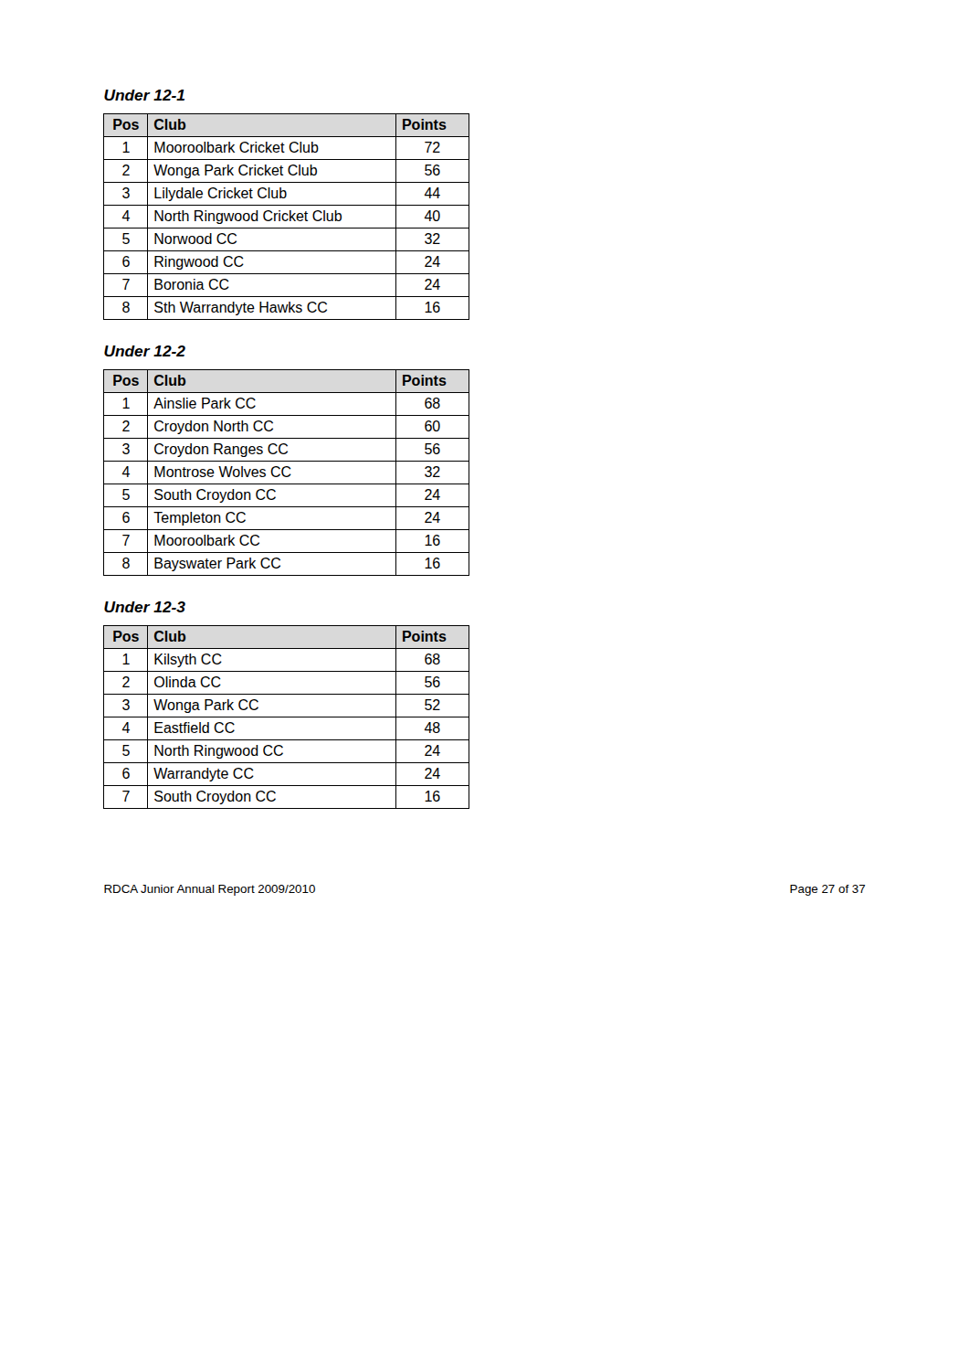Under 12-1
| Pos | Club | Points |
| --- | --- | --- |
| 1 | Mooroolbark Cricket Club | 72 |
| 2 | Wonga Park Cricket Club | 56 |
| 3 | Lilydale Cricket Club | 44 |
| 4 | North Ringwood Cricket Club | 40 |
| 5 | Norwood CC | 32 |
| 6 | Ringwood CC | 24 |
| 7 | Boronia CC | 24 |
| 8 | Sth Warrandyte Hawks CC | 16 |
Under 12-2
| Pos | Club | Points |
| --- | --- | --- |
| 1 | Ainslie Park CC | 68 |
| 2 | Croydon North CC | 60 |
| 3 | Croydon Ranges CC | 56 |
| 4 | Montrose Wolves CC | 32 |
| 5 | South Croydon CC | 24 |
| 6 | Templeton CC | 24 |
| 7 | Mooroolbark CC | 16 |
| 8 | Bayswater Park CC | 16 |
Under 12-3
| Pos | Club | Points |
| --- | --- | --- |
| 1 | Kilsyth CC | 68 |
| 2 | Olinda CC | 56 |
| 3 | Wonga Park CC | 52 |
| 4 | Eastfield CC | 48 |
| 5 | North Ringwood CC | 24 |
| 6 | Warrandyte CC | 24 |
| 7 | South Croydon CC | 16 |
RDCA Junior Annual Report 2009/2010 Page 27 of 37